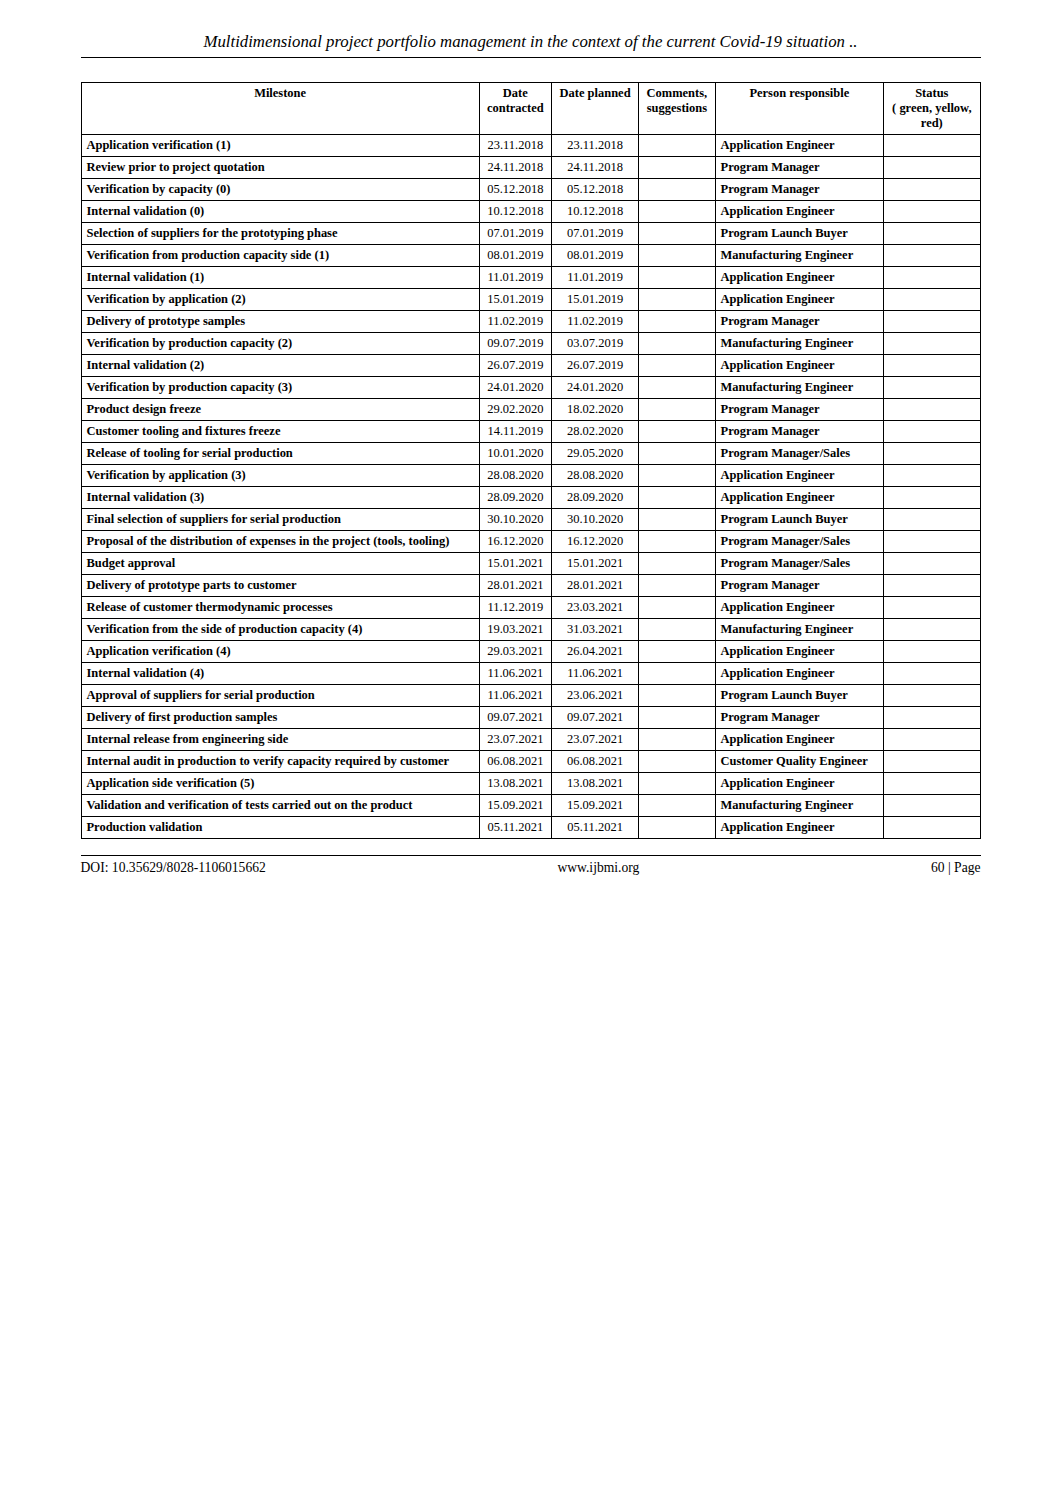Multidimensional project portfolio management in the context of the current Covid-19 situation ..
| Milestone | Date contracted | Date planned | Comments, suggestions | Person responsible | Status ( green, yellow, red) |
| --- | --- | --- | --- | --- | --- |
| Application verification (1) | 23.11.2018 | 23.11.2018 | | Application Engineer | |
| Review prior to project quotation | 24.11.2018 | 24.11.2018 | | Program Manager | |
| Verification by capacity (0) | 05.12.2018 | 05.12.2018 | | Program Manager | |
| Internal validation (0) | 10.12.2018 | 10.12.2018 | | Application Engineer | |
| Selection of suppliers for the prototyping phase | 07.01.2019 | 07.01.2019 | | Program Launch Buyer | |
| Verification from production capacity side (1) | 08.01.2019 | 08.01.2019 | | Manufacturing Engineer | |
| Internal validation (1) | 11.01.2019 | 11.01.2019 | | Application Engineer | |
| Verification by application (2) | 15.01.2019 | 15.01.2019 | | Application Engineer | |
| Delivery of prototype samples | 11.02.2019 | 11.02.2019 | | Program Manager | |
| Verification by production capacity (2) | 09.07.2019 | 03.07.2019 | | Manufacturing Engineer | |
| Internal validation (2) | 26.07.2019 | 26.07.2019 | | Application Engineer | |
| Verification by production capacity (3) | 24.01.2020 | 24.01.2020 | | Manufacturing Engineer | |
| Product design freeze | 29.02.2020 | 18.02.2020 | | Program Manager | |
| Customer tooling and fixtures freeze | 14.11.2019 | 28.02.2020 | | Program Manager | |
| Release of tooling for serial production | 10.01.2020 | 29.05.2020 | | Program Manager/Sales | |
| Verification by application (3) | 28.08.2020 | 28.08.2020 | | Application Engineer | |
| Internal validation (3) | 28.09.2020 | 28.09.2020 | | Application Engineer | |
| Final selection of suppliers for serial production | 30.10.2020 | 30.10.2020 | | Program Launch Buyer | |
| Proposal of the distribution of expenses in the project (tools, tooling) | 16.12.2020 | 16.12.2020 | | Program Manager/Sales | |
| Budget approval | 15.01.2021 | 15.01.2021 | | Program Manager/Sales | |
| Delivery of prototype parts to customer | 28.01.2021 | 28.01.2021 | | Program Manager | |
| Release of customer thermodynamic processes | 11.12.2019 | 23.03.2021 | | Application Engineer | |
| Verification from the side of production capacity (4) | 19.03.2021 | 31.03.2021 | | Manufacturing Engineer | |
| Application verification (4) | 29.03.2021 | 26.04.2021 | | Application Engineer | |
| Internal validation (4) | 11.06.2021 | 11.06.2021 | | Application Engineer | |
| Approval of suppliers for serial production | 11.06.2021 | 23.06.2021 | | Program Launch Buyer | |
| Delivery of first production samples | 09.07.2021 | 09.07.2021 | | Program Manager | |
| Internal release from engineering side | 23.07.2021 | 23.07.2021 | | Application Engineer | |
| Internal audit in production to verify capacity required by customer | 06.08.2021 | 06.08.2021 | | Customer Quality Engineer | |
| Application side verification (5) | 13.08.2021 | 13.08.2021 | | Application Engineer | |
| Validation and verification of tests carried out on the product | 15.09.2021 | 15.09.2021 | | Manufacturing Engineer | |
| Production validation | 05.11.2021 | 05.11.2021 | | Application Engineer | |
DOI: 10.35629/8028-1106015662 www.ijbmi.org 60 | Page